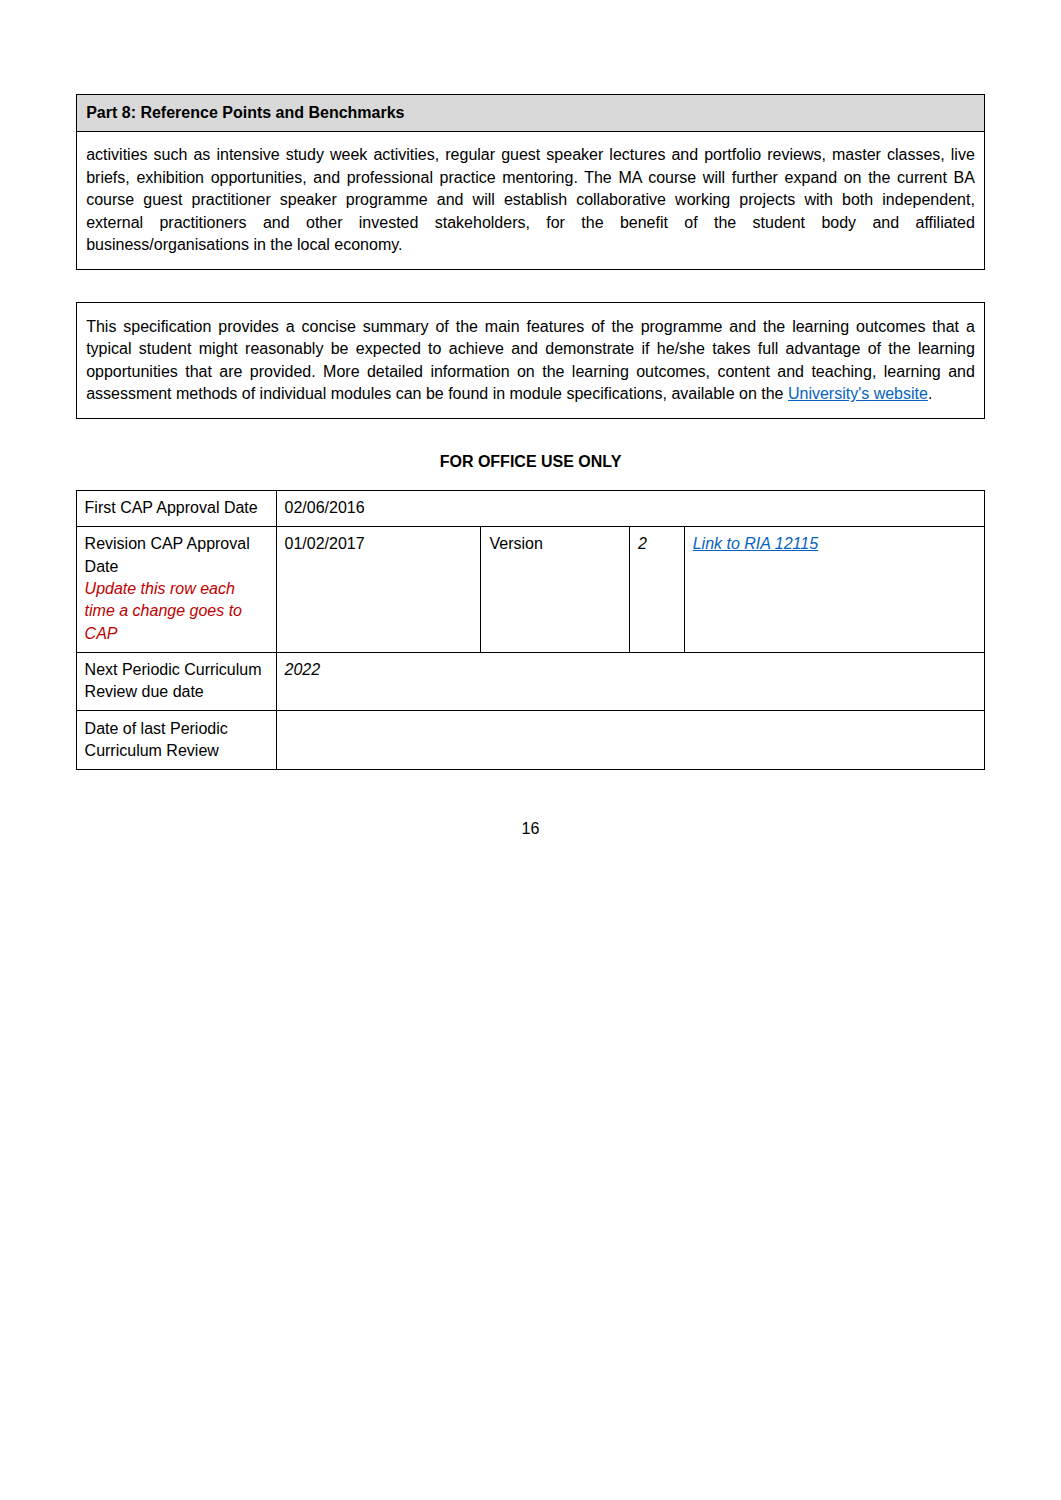Part 8: Reference Points and Benchmarks
activities such as intensive study week activities, regular guest speaker lectures and portfolio reviews, master classes, live briefs, exhibition opportunities, and professional practice mentoring. The MA course will further expand on the current BA course guest practitioner speaker programme and will establish collaborative working projects with both independent, external practitioners and other invested stakeholders, for the benefit of the student body and affiliated business/organisations in the local economy.
This specification provides a concise summary of the main features of the programme and the learning outcomes that a typical student might reasonably be expected to achieve and demonstrate if he/she takes full advantage of the learning opportunities that are provided. More detailed information on the learning outcomes, content and teaching, learning and assessment methods of individual modules can be found in module specifications, available on the University's website.
FOR OFFICE USE ONLY
| First CAP Approval Date | 02/06/2016 |
| Revision CAP Approval Date Update this row each time a change goes to CAP | 01/02/2017 | Version | 2 | Link to RIA 12115 |
| Next Periodic Curriculum Review due date | 2022 |
| Date of last Periodic Curriculum Review | |
16